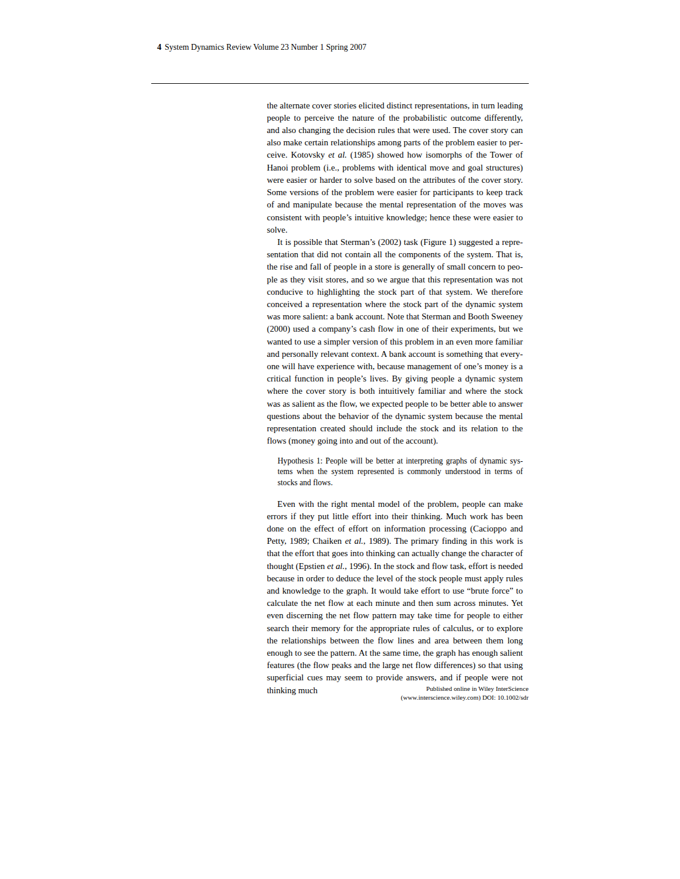4 System Dynamics Review Volume 23 Number 1 Spring 2007
the alternate cover stories elicited distinct representations, in turn leading people to perceive the nature of the probabilistic outcome differently, and also changing the decision rules that were used. The cover story can also make certain relationships among parts of the problem easier to perceive. Kotovsky et al. (1985) showed how isomorphs of the Tower of Hanoi problem (i.e., problems with identical move and goal structures) were easier or harder to solve based on the attributes of the cover story. Some versions of the problem were easier for participants to keep track of and manipulate because the mental representation of the moves was consistent with people’s intuitive knowledge; hence these were easier to solve.
It is possible that Sterman’s (2002) task (Figure 1) suggested a representation that did not contain all the components of the system. That is, the rise and fall of people in a store is generally of small concern to people as they visit stores, and so we argue that this representation was not conducive to highlighting the stock part of that system. We therefore conceived a representation where the stock part of the dynamic system was more salient: a bank account. Note that Sterman and Booth Sweeney (2000) used a company’s cash flow in one of their experiments, but we wanted to use a simpler version of this problem in an even more familiar and personally relevant context. A bank account is something that everyone will have experience with, because management of one’s money is a critical function in people’s lives. By giving people a dynamic system where the cover story is both intuitively familiar and where the stock was as salient as the flow, we expected people to be better able to answer questions about the behavior of the dynamic system because the mental representation created should include the stock and its relation to the flows (money going into and out of the account).
Hypothesis 1: People will be better at interpreting graphs of dynamic systems when the system represented is commonly understood in terms of stocks and flows.
Even with the right mental model of the problem, people can make errors if they put little effort into their thinking. Much work has been done on the effect of effort on information processing (Cacioppo and Petty, 1989; Chaiken et al., 1989). The primary finding in this work is that the effort that goes into thinking can actually change the character of thought (Epstien et al., 1996). In the stock and flow task, effort is needed because in order to deduce the level of the stock people must apply rules and knowledge to the graph. It would take effort to use “brute force” to calculate the net flow at each minute and then sum across minutes. Yet even discerning the net flow pattern may take time for people to either search their memory for the appropriate rules of calculus, or to explore the relationships between the flow lines and area between them long enough to see the pattern. At the same time, the graph has enough salient features (the flow peaks and the large net flow differences) so that using superficial cues may seem to provide answers, and if people were not thinking much
Published online in Wiley InterScience
(www.interscience.wiley.com) DOI: 10.1002/sdr